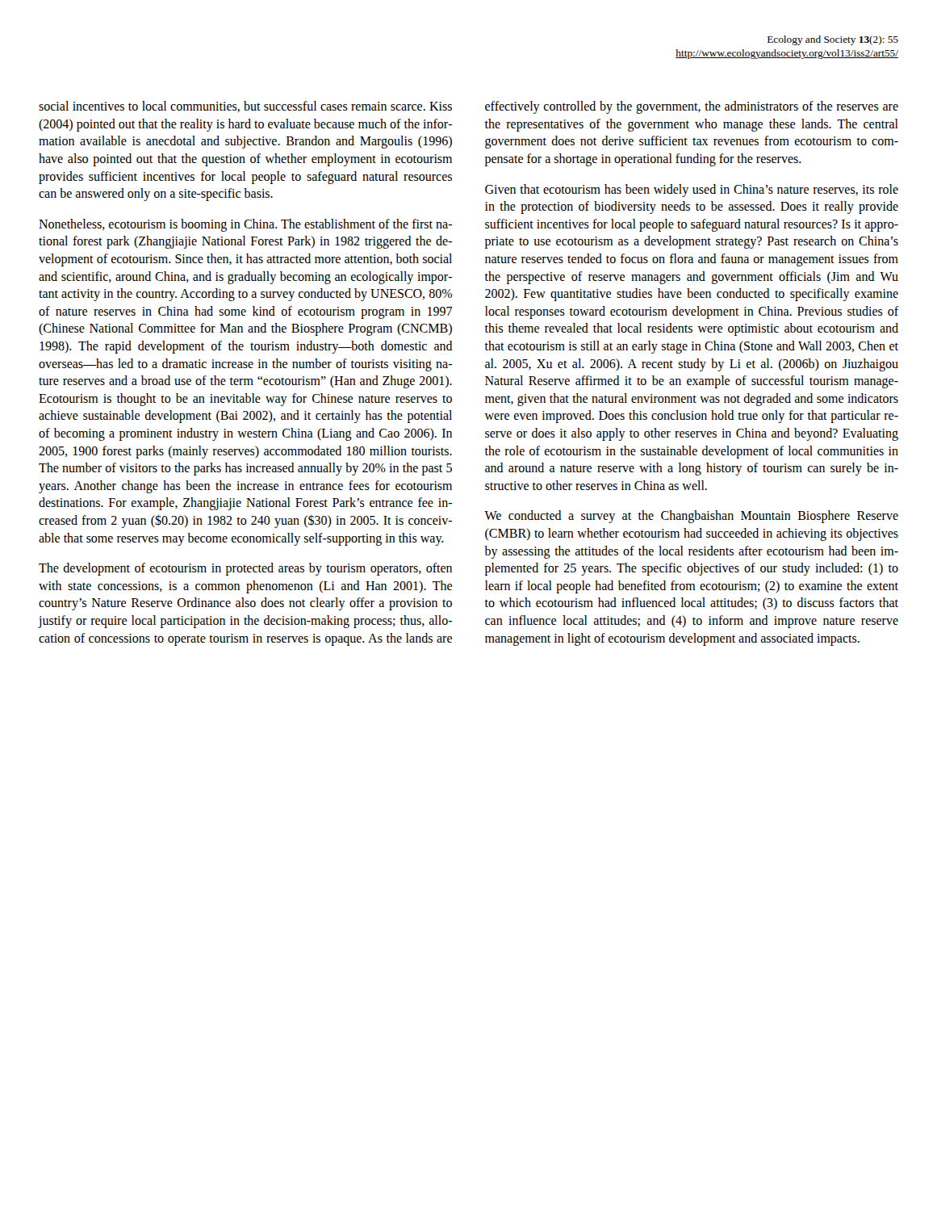Ecology and Society 13(2): 55
http://www.ecologyandsociety.org/vol13/iss2/art55/
social incentives to local communities, but successful cases remain scarce. Kiss (2004) pointed out that the reality is hard to evaluate because much of the information available is anecdotal and subjective. Brandon and Margoulis (1996) have also pointed out that the question of whether employment in ecotourism provides sufficient incentives for local people to safeguard natural resources can be answered only on a site-specific basis.
Nonetheless, ecotourism is booming in China. The establishment of the first national forest park (Zhangjiajie National Forest Park) in 1982 triggered the development of ecotourism. Since then, it has attracted more attention, both social and scientific, around China, and is gradually becoming an ecologically important activity in the country. According to a survey conducted by UNESCO, 80% of nature reserves in China had some kind of ecotourism program in 1997 (Chinese National Committee for Man and the Biosphere Program (CNCMB) 1998). The rapid development of the tourism industry—both domestic and overseas—has led to a dramatic increase in the number of tourists visiting nature reserves and a broad use of the term “ecotourism” (Han and Zhuge 2001). Ecotourism is thought to be an inevitable way for Chinese nature reserves to achieve sustainable development (Bai 2002), and it certainly has the potential of becoming a prominent industry in western China (Liang and Cao 2006). In 2005, 1900 forest parks (mainly reserves) accommodated 180 million tourists. The number of visitors to the parks has increased annually by 20% in the past 5 years. Another change has been the increase in entrance fees for ecotourism destinations. For example, Zhangjiajie National Forest Park’s entrance fee increased from 2 yuan ($0.20) in 1982 to 240 yuan ($30) in 2005. It is conceivable that some reserves may become economically self-supporting in this way.
The development of ecotourism in protected areas by tourism operators, often with state concessions, is a common phenomenon (Li and Han 2001). The country’s Nature Reserve Ordinance also does not clearly offer a provision to justify or require local participation in the decision-making process; thus, allocation of concessions to operate tourism in reserves is opaque. As the lands are effectively controlled by the government, the administrators of the reserves are the representatives of the government who manage these lands. The central government does not derive sufficient tax revenues from ecotourism to compensate for a shortage in operational funding for the reserves.
Given that ecotourism has been widely used in China’s nature reserves, its role in the protection of biodiversity needs to be assessed. Does it really provide sufficient incentives for local people to safeguard natural resources? Is it appropriate to use ecotourism as a development strategy? Past research on China’s nature reserves tended to focus on flora and fauna or management issues from the perspective of reserve managers and government officials (Jim and Wu 2002). Few quantitative studies have been conducted to specifically examine local responses toward ecotourism development in China. Previous studies of this theme revealed that local residents were optimistic about ecotourism and that ecotourism is still at an early stage in China (Stone and Wall 2003, Chen et al. 2005, Xu et al. 2006). A recent study by Li et al. (2006b) on Jiuzhaigou Natural Reserve affirmed it to be an example of successful tourism management, given that the natural environment was not degraded and some indicators were even improved. Does this conclusion hold true only for that particular reserve or does it also apply to other reserves in China and beyond? Evaluating the role of ecotourism in the sustainable development of local communities in and around a nature reserve with a long history of tourism can surely be instructive to other reserves in China as well.
We conducted a survey at the Changbaishan Mountain Biosphere Reserve (CMBR) to learn whether ecotourism had succeeded in achieving its objectives by assessing the attitudes of the local residents after ecotourism had been implemented for 25 years. The specific objectives of our study included: (1) to learn if local people had benefited from ecotourism; (2) to examine the extent to which ecotourism had influenced local attitudes; (3) to discuss factors that can influence local attitudes; and (4) to inform and improve nature reserve management in light of ecotourism development and associated impacts.